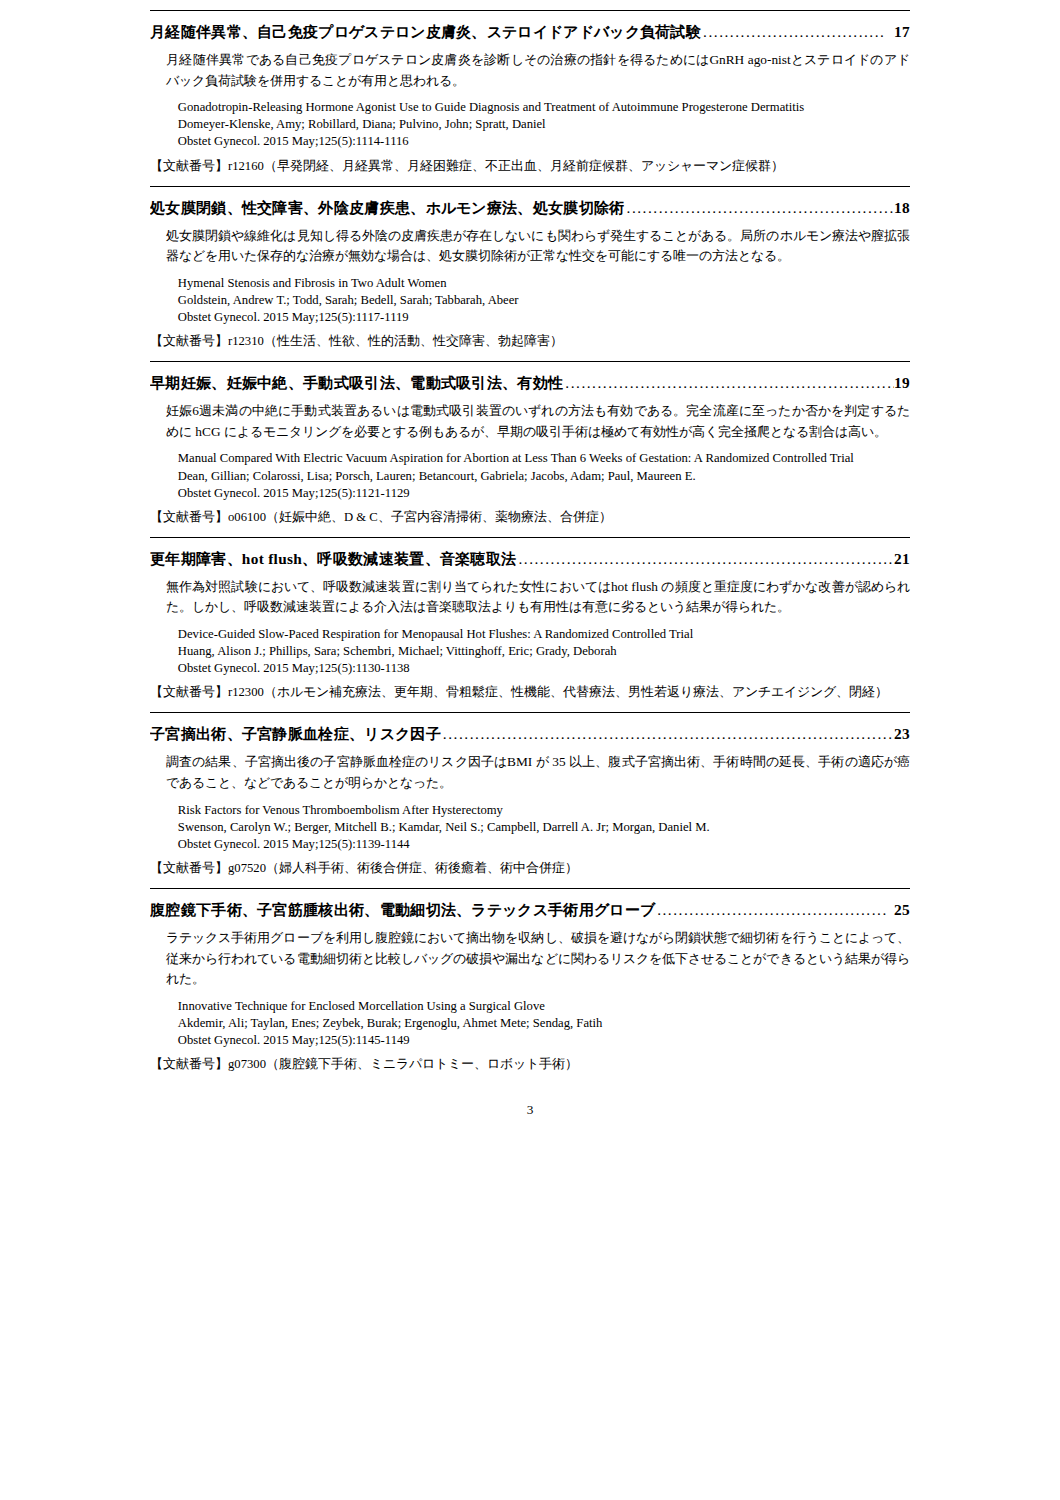月経随伴異常、自己免疫プロゲステロン皮膚炎、ステロイドアドバック負荷試験 .................................. 17
月経随伴異常である自己免疫プロゲステロン皮膚炎を診断しその治療の指針を得るためにはGnRH ago-nistとステロイドのアドバック負荷試験を併用することが有用と思われる。
Gonadotropin-Releasing Hormone Agonist Use to Guide Diagnosis and Treatment of Autoimmune Progesterone Dermatitis Domeyer-Klenske, Amy; Robillard, Diana; Pulvino, John; Spratt, Daniel
Obstet Gynecol. 2015 May;125(5):1114-1116
【文献番号】r12160（早発閉経、月経異常、月経困難症、不正出血、月経前症候群、アッシャーマン症候群）
処女膜閉鎖、性交障害、外陰皮膚疾患、ホルモン療法、処女膜切除術 ....................................................... 18
処女膜閉鎖や線維化は見知し得る外陰の皮膚疾患が存在しないにも関わらず発生することがある。局所のホルモン療法や膣拡張器などを用いた保存的な治療が無効な場合は、処女膜切除術が正常な性交を可能にする唯一の方法となる。
Hymenal Stenosis and Fibrosis in Two Adult Women Goldstein, Andrew T.; Todd, Sarah; Bedell, Sarah; Tabbarah, Abeer
Obstet Gynecol. 2015 May;125(5):1117-1119
【文献番号】r12310（性生活、性欲、性的活動、性交障害、勃起障害）
早期妊娠、妊娠中絶、手動式吸引法、電動式吸引法、有効性 ..................................................................... 19
妊娠6週未満の中絶に手動式装置あるいは電動式吸引装置のいずれの方法も有効である。完全流産に至ったか否かを判定するために hCG によるモニタリングを必要とする例もあるが、早期の吸引手術は極めて有効性が高く完全掻爬となる割合は高い。
Manual Compared With Electric Vacuum Aspiration for Abortion at Less Than 6 Weeks of Gestation: A Randomized Controlled Trial Dean, Gillian; Colarossi, Lisa; Porsch, Lauren; Betancourt, Gabriela; Jacobs, Adam; Paul, Maureen E.
Obstet Gynecol. 2015 May;125(5):1121-1129
【文献番号】o06100（妊娠中絶、D & C、子宮内容清掃術、薬物療法、合併症）
更年期障害、hot flush、呼吸数減速装置、音楽聴取法 ......................................................................... 21
無作為対照試験において、呼吸数減速装置に割り当てられた女性においてはhot flush の頻度と重症度にわずかな改善が認められた。しかし、呼吸数減速装置による介入法は音楽聴取法よりも有用性は有意に劣るという結果が得られた。
Device-Guided Slow-Paced Respiration for Menopausal Hot Flushes: A Randomized Controlled Trial Huang, Alison J.; Phillips, Sara; Schembri, Michael; Vittinghoff, Eric; Grady, Deborah
Obstet Gynecol. 2015 May;125(5):1130-1138
【文献番号】r12300（ホルモン補充療法、更年期、骨粗鬆症、性機能、代替療法、男性若返り療法、アンチエイジング、閉経）
子宮摘出術、子宮静脈血栓症、リスク因子 ................................................................................................. 23
調査の結果、子宮摘出後の子宮静脈血栓症のリスク因子はBMI が 35 以上、腹式子宮摘出術、手術時間の延長、手術の適応が癌であること、などであることが明らかとなった。
Risk Factors for Venous Thromboembolism After Hysterectomy Swenson, Carolyn W.; Berger, Mitchell B.; Kamdar, Neil S.; Campbell, Darrell A. Jr; Morgan, Daniel M.
Obstet Gynecol. 2015 May;125(5):1139-1144
【文献番号】g07520（婦人科手術、術後合併症、術後癒着、術中合併症）
腹腔鏡下手術、子宮筋腫核出術、電動細切法、ラテックス手術用グローブ ........................................... 25
ラテックス手術用グローブを利用し腹腔鏡において摘出物を収納し、破損を避けながら閉鎖状態で細切術を行うことによって、従来から行われている電動細切術と比較しバッグの破損や漏出などに関わるリスクを低下させることができるという結果が得られた。
Innovative Technique for Enclosed Morcellation Using a Surgical Glove Akdemir, Ali; Taylan, Enes; Zeybek, Burak; Ergenoglu, Ahmet Mete; Sendag, Fatih
Obstet Gynecol. 2015 May;125(5):1145-1149
【文献番号】g07300（腹腔鏡下手術、ミニラパロトミー、ロボット手術）
3